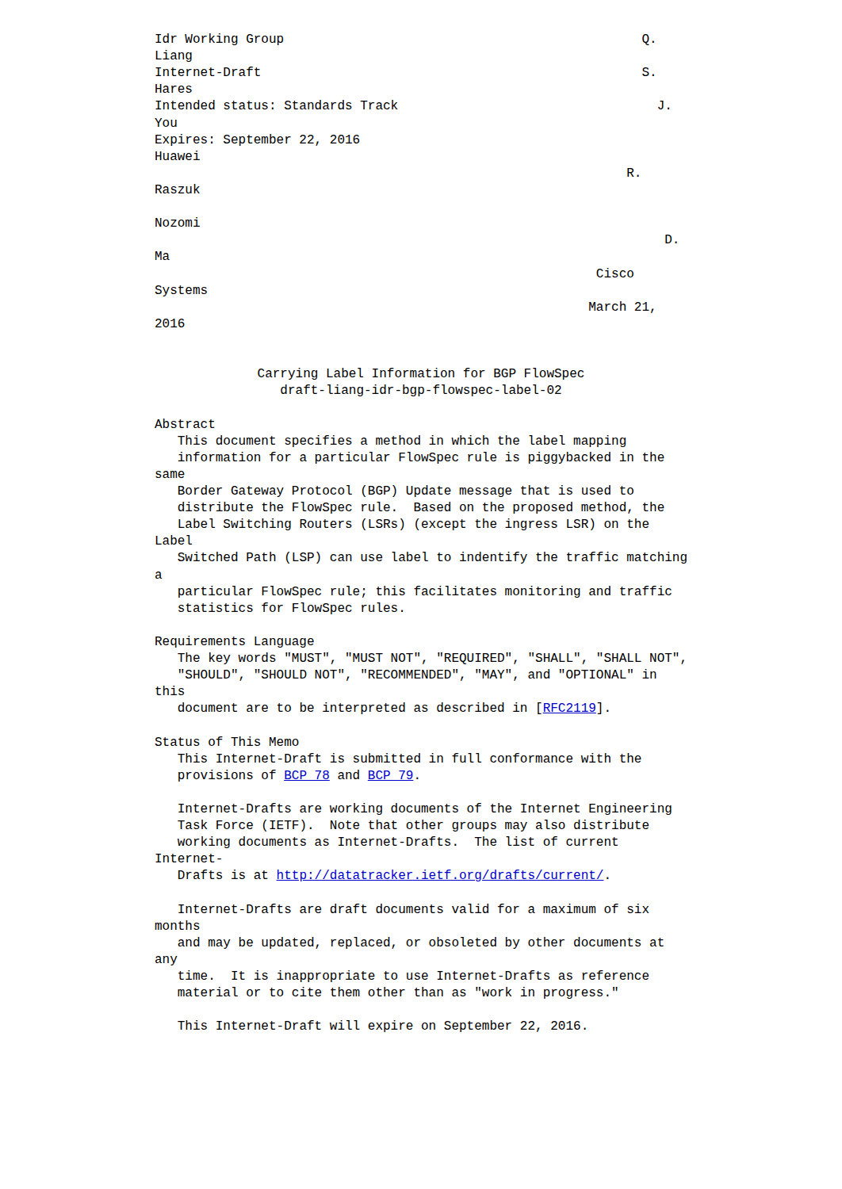Idr Working Group                                               Q. Liang
Internet-Draft                                                  S. Hares
Intended status: Standards Track                                  J. You
Expires: September 22, 2016                                       Huawei
                                                              R. Raszuk
                                                                 Nozomi
                                                                   D. Ma
                                                          Cisco Systems
                                                         March 21, 2016
Carrying Label Information for BGP FlowSpec
draft-liang-idr-bgp-flowspec-label-02
Abstract
   This document specifies a method in which the label mapping
   information for a particular FlowSpec rule is piggybacked in the same
   Border Gateway Protocol (BGP) Update message that is used to
   distribute the FlowSpec rule.  Based on the proposed method, the
   Label Switching Routers (LSRs) (except the ingress LSR) on the Label
   Switched Path (LSP) can use label to indentify the traffic matching a
   particular FlowSpec rule; this facilitates monitoring and traffic
   statistics for FlowSpec rules.
Requirements Language
   The key words "MUST", "MUST NOT", "REQUIRED", "SHALL", "SHALL NOT",
   "SHOULD", "SHOULD NOT", "RECOMMENDED", "MAY", and "OPTIONAL" in this
   document are to be interpreted as described in [RFC2119].
Status of This Memo
   This Internet-Draft is submitted in full conformance with the
   provisions of BCP 78 and BCP 79.

   Internet-Drafts are working documents of the Internet Engineering
   Task Force (IETF).  Note that other groups may also distribute
   working documents as Internet-Drafts.  The list of current Internet-
   Drafts is at http://datatracker.ietf.org/drafts/current/.

   Internet-Drafts are draft documents valid for a maximum of six months
   and may be updated, replaced, or obsoleted by other documents at any
   time.  It is inappropriate to use Internet-Drafts as reference
   material or to cite them other than as "work in progress."

   This Internet-Draft will expire on September 22, 2016.